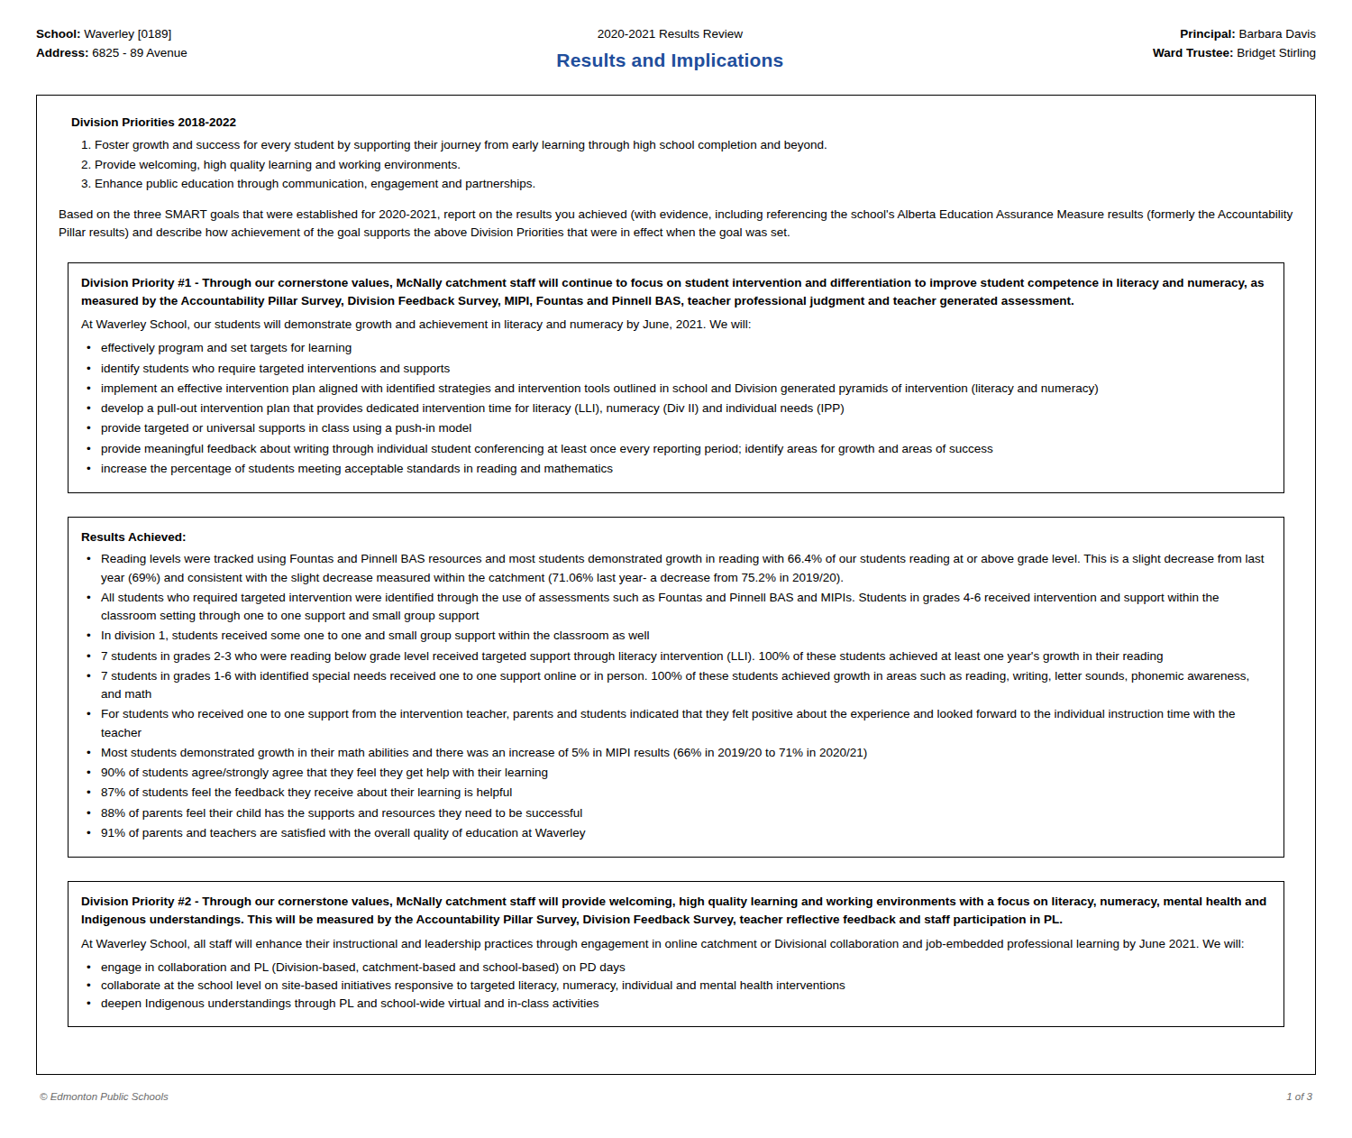School: Waverley [0189]
Address: 6825 - 89 Avenue
2020-2021 Results Review
Results and Implications
Principal: Barbara Davis
Ward Trustee: Bridget Stirling
Division Priorities 2018-2022
Foster growth and success for every student by supporting their journey from early learning through high school completion and beyond.
Provide welcoming, high quality learning and working environments.
Enhance public education through communication, engagement and partnerships.
Based on the three SMART goals that were established for 2020-2021, report on the results you achieved (with evidence, including referencing the school's Alberta Education Assurance Measure results (formerly the Accountability Pillar results) and describe how achievement of the goal supports the above Division Priorities that were in effect when the goal was set.
Division Priority #1 - Through our cornerstone values, McNally catchment staff will continue to focus on student intervention and differentiation to improve student competence in literacy and numeracy, as measured by the Accountability Pillar Survey, Division Feedback Survey, MIPI, Fountas and Pinnell BAS, teacher professional judgment and teacher generated assessment.
At Waverley School, our students will demonstrate growth and achievement in literacy and numeracy by June, 2021. We will:
effectively program and set targets for learning
identify students who require targeted interventions and supports
implement an effective intervention plan aligned with identified strategies and intervention tools outlined in school and Division generated pyramids of intervention (literacy and numeracy)
develop a pull-out intervention plan that provides dedicated intervention time for literacy (LLI), numeracy (Div II) and individual needs (IPP)
provide targeted or universal supports in class using a push-in model
provide meaningful feedback about writing through individual student conferencing at least once every reporting period; identify areas for growth and areas of success
increase the percentage of students meeting acceptable standards in reading and mathematics
Results Achieved:
Reading levels were tracked using Fountas and Pinnell BAS resources and most students demonstrated growth in reading with 66.4% of our students reading at or above grade level. This is a slight decrease from last year (69%) and consistent with the slight decrease measured within the catchment (71.06% last year- a decrease from 75.2% in 2019/20).
All students who required targeted intervention were identified through the use of assessments such as Fountas and Pinnell BAS and MIPIs. Students in grades 4-6 received intervention and support within the classroom setting through one to one support and small group support
In division 1, students received some one to one and small group support within the classroom as well
7 students in grades 2-3 who were reading below grade level received targeted support through literacy intervention (LLI). 100% of these students achieved at least one year's growth in their reading
7 students in grades 1-6 with identified special needs received one to one support online or in person. 100% of these students achieved growth in areas such as reading, writing, letter sounds, phonemic awareness, and math
For students who received one to one support from the intervention teacher, parents and students indicated that they felt positive about the experience and looked forward to the individual instruction time with the teacher
Most students demonstrated growth in their math abilities and there was an increase of 5% in MIPI results (66% in 2019/20 to 71% in 2020/21)
90% of students agree/strongly agree that they feel they get help with their learning
87% of students feel the feedback they receive about their learning is helpful
88% of parents feel their child has the supports and resources they need to be successful
91% of parents and teachers are satisfied with the overall quality of education at Waverley
Division Priority #2 - Through our cornerstone values, McNally catchment staff will provide welcoming, high quality learning and working environments with a focus on literacy, numeracy, mental health and Indigenous understandings. This will be measured by the Accountability Pillar Survey, Division Feedback Survey, teacher reflective feedback and staff participation in PL.
At Waverley School, all staff will enhance their instructional and leadership practices through engagement in online catchment or Divisional collaboration and job-embedded professional learning by June 2021. We will:
engage in collaboration and PL (Division-based, catchment-based and school-based) on PD days
collaborate at the school level on site-based initiatives responsive to targeted literacy, numeracy, individual and mental health interventions
deepen Indigenous understandings through PL and school-wide virtual and in-class activities
© Edmonton Public Schools
1 of 3